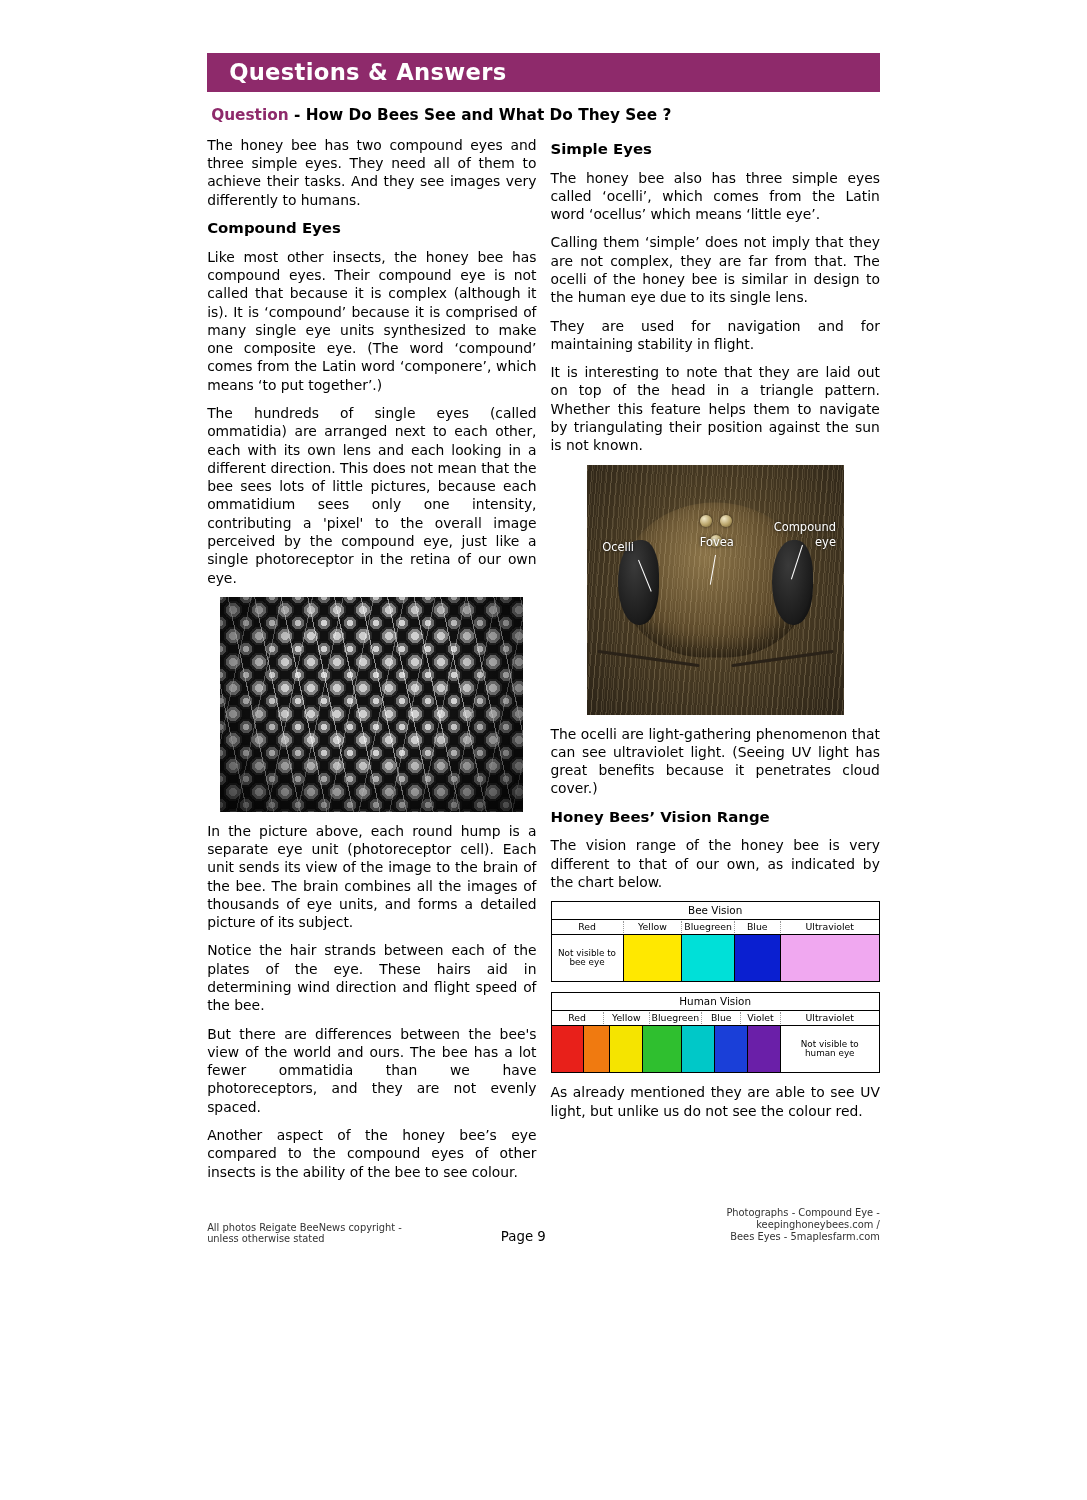Questions & Answers
Question - How Do Bees See and What Do They See ?
The honey bee has two compound eyes and three simple eyes. They need all of them to achieve their tasks. And they see images very differently to humans.
Compound Eyes
Like most other insects, the honey bee has compound eyes. Their compound eye is not called that because it is complex (although it is). It is ‘compound’ because it is comprised of many single eye units synthesized to make one composite eye. (The word ‘compound’ comes from the Latin word ‘componere’, which means ‘to put together’.)
The hundreds of single eyes (called ommatidia) are arranged next to each other, each with its own lens and each looking in a different direction. This does not mean that the bee sees lots of little pictures, because each ommatidium sees only one intensity, contributing a 'pixel' to the overall image perceived by the compound eye, just like a single photoreceptor in the retina of our own eye.
In the picture above, each round hump is a separate eye unit (photoreceptor cell). Each unit sends its view of the image to the brain of the bee. The brain combines all the images of thousands of eye units, and forms a detailed picture of its subject.
Notice the hair strands between each of the plates of the eye. These hairs aid in determining wind direction and flight speed of the bee.
But there are differences between the bee's view of the world and ours. The bee has a lot fewer ommatidia than we have photoreceptors, and they are not evenly spaced.
Another aspect of the honey bee’s eye compared to the compound eyes of other insects is the ability of the bee to see colour.
Simple Eyes
The honey bee also has three simple eyes called ‘ocelli’, which comes from the Latin word ‘ocellus’ which means ‘little eye’.
Calling them ‘simple’ does not imply that they are not complex, they are far from that. The ocelli of the honey bee is similar in design to the human eye due to its single lens.
They are used for navigation and for maintaining stability in flight.
It is interesting to note that they are laid out on top of the head in a triangle pattern. Whether this feature helps them to navigate by triangulating their position against the sun is not known.
Ocelli
Fovea
Compound
eye
The ocelli are light-gathering phenomenon that can see ultraviolet light. (Seeing UV light has great benefits because it penetrates cloud cover.)
Honey Bees’ Vision Range
The vision range of the honey bee is very different to that of our own, as indicated by the chart below.
Bee Vision
Red Yellow Bluegreen Blue Ultraviolet
Not visible to
bee eye
Human Vision
Red Yellow Bluegreen Blue Violet Ultraviolet
Not visible to
human eye
As already mentioned they are able to see UV light, but unlike us do not see the colour red.
All photos Reigate BeeNews copyright - unless otherwise stated
Page 9
Photographs - Compound Eye - keepinghoneybees.com /
Bees Eyes - 5maplesfarm.com